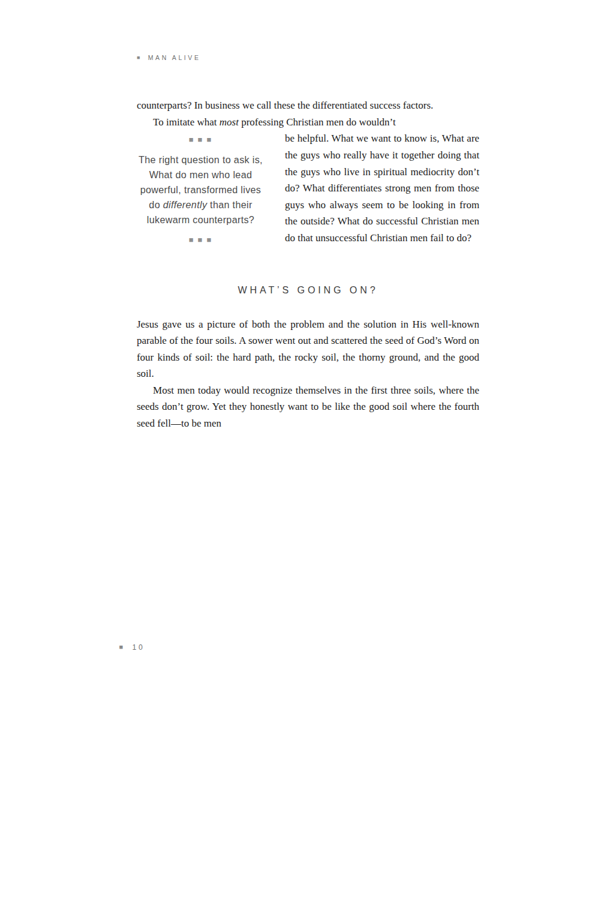■Man Alive
counterparts? In business we call these the differentiated success factors.
To imitate what most professing Christian men do wouldn’t
■■■ The right question to ask is, What do men who lead powerful, transformed lives do differently than their lukewarm counterparts? ■■■
be helpful. What we want to know is, What are the guys who really have it together doing that the guys who live in spiritual mediocrity don’t do? What differentiates strong men from those guys who always seem to be looking in from the outside? What do successful Christian men do that unsuccessful Christian men fail to do?
What’s Going On?
Jesus gave us a picture of both the problem and the solution in His well-known parable of the four soils. A sower went out and scattered the seed of God’s Word on four kinds of soil: the hard path, the rocky soil, the thorny ground, and the good soil.
Most men today would recognize themselves in the first three soils, where the seeds don’t grow. Yet they honestly want to be like the good soil where the fourth seed fell—to be men
■10